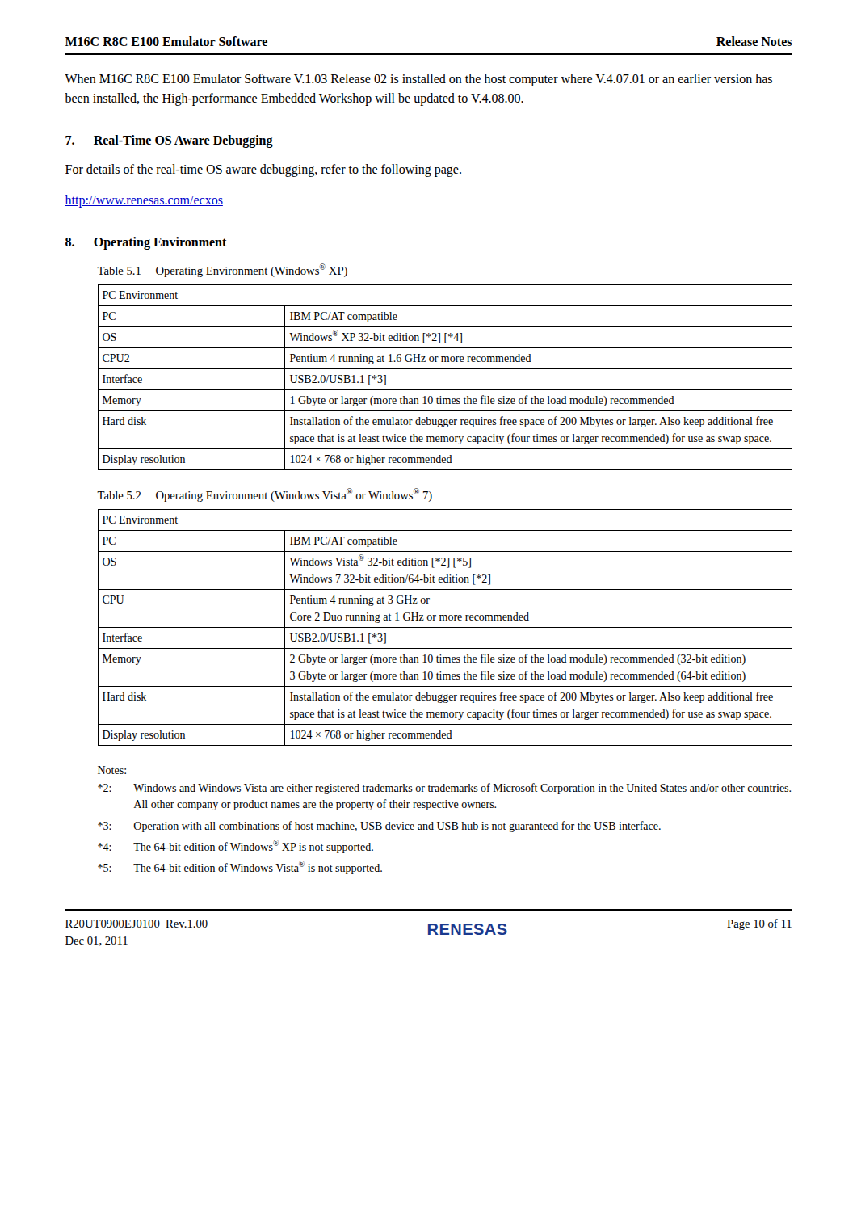M16C R8C E100 Emulator Software
Release Notes
When M16C R8C E100 Emulator Software V.1.03 Release 02 is installed on the host computer where V.4.07.01 or an earlier version has been installed, the High-performance Embedded Workshop will be updated to V.4.08.00.
7. Real-Time OS Aware Debugging
For details of the real-time OS aware debugging, refer to the following page.
http://www.renesas.com/ecxos
8. Operating Environment
Table 5.1 Operating Environment (Windows® XP)
| PC Environment |
| PC | IBM PC/AT compatible |
| OS | Windows ® XP 32-bit edition [*2] [*4] |
| CPU2 | Pentium 4 running at 1.6 GHz or more recommended |
| Interface | USB2.0/USB1.1 [*3] |
| Memory | 1 Gbyte or larger (more than 10 times the file size of the load module) recommended |
| Hard disk | Installation of the emulator debugger requires free space of 200 Mbytes or larger. Also keep additional free space that is at least twice the memory capacity (four times or larger recommended) for use as swap space. |
| Display resolution | 1024 × 768 or higher recommended |
Table 5.2 Operating Environment (Windows Vista® or Windows® 7)
| PC Environment |
| PC | IBM PC/AT compatible |
| OS | Windows Vista ® 32-bit edition [*2] [*5] Windows 7 32-bit edition/64-bit edition [*2] |
| CPU | Pentium 4 running at 3 GHz or Core 2 Duo running at 1 GHz or more recommended |
| Interface | USB2.0/USB1.1 [*3] |
| Memory | 2 Gbyte or larger (more than 10 times the file size of the load module) recommended (32-bit edition) 3 Gbyte or larger (more than 10 times the file size of the load module) recommended (64-bit edition) |
| Hard disk | Installation of the emulator debugger requires free space of 200 Mbytes or larger. Also keep additional free space that is at least twice the memory capacity (four times or larger recommended) for use as swap space. |
| Display resolution | 1024 × 768 or higher recommended |
Notes:
*2: Windows and Windows Vista are either registered trademarks or trademarks of Microsoft Corporation in the United States and/or other countries. All other company or product names are the property of their respective owners.
*3: Operation with all combinations of host machine, USB device and USB hub is not guaranteed for the USB interface.
*4: The 64-bit edition of Windows® XP is not supported.
*5: The 64-bit edition of Windows Vista® is not supported.
R20UT0900EJ0100 Rev.1.00
Dec 01, 2011
RENESAS
Page 10 of 11